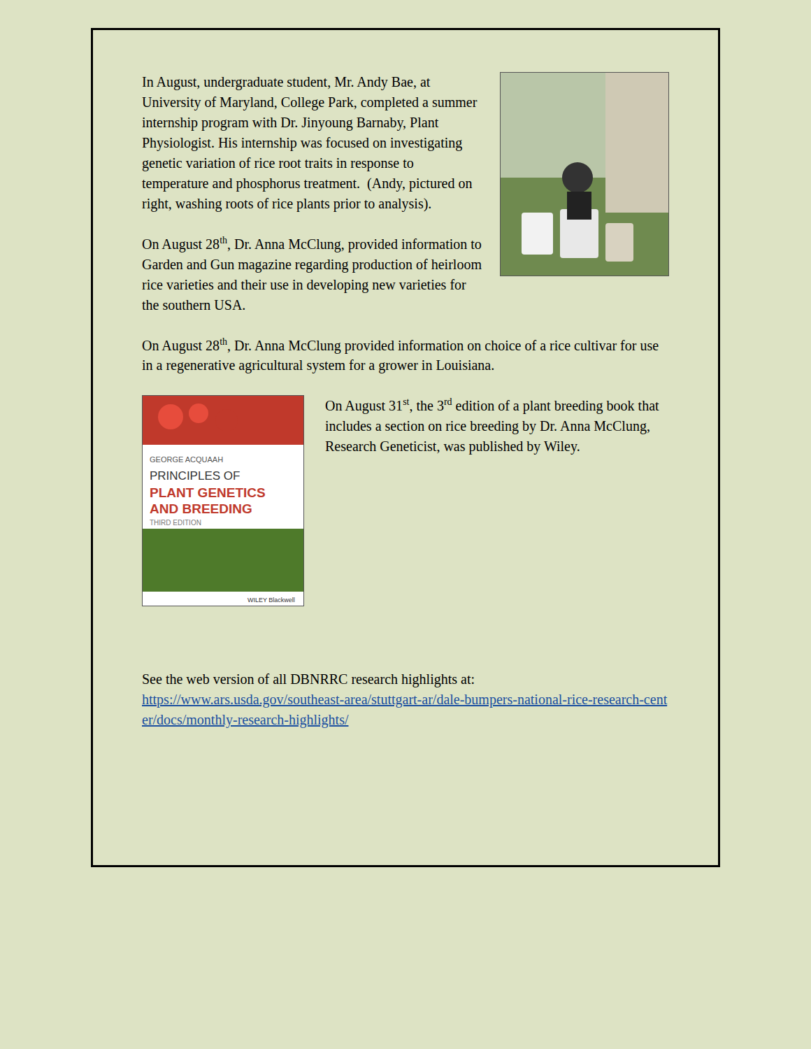In August, undergraduate student, Mr. Andy Bae, at University of Maryland, College Park, completed a summer internship program with Dr. Jinyoung Barnaby, Plant Physiologist. His internship was focused on investigating genetic variation of rice root traits in response to temperature and phosphorus treatment. (Andy, pictured on right, washing roots of rice plants prior to analysis).
On August 28th, Dr. Anna McClung, provided information to Garden and Gun magazine regarding production of heirloom rice varieties and their use in developing new varieties for the southern USA.
On August 28th, Dr. Anna McClung provided information on choice of a rice cultivar for use in a regenerative agricultural system for a grower in Louisiana.
On August 31st, the 3rd edition of a plant breeding book that includes a section on rice breeding by Dr. Anna McClung, Research Geneticist, was published by Wiley.
See the web version of all DBNRRC research highlights at:
https://www.ars.usda.gov/southeast-area/stuttgart-ar/dale-bumpers-national-rice-research-center/docs/monthly-research-highlights/